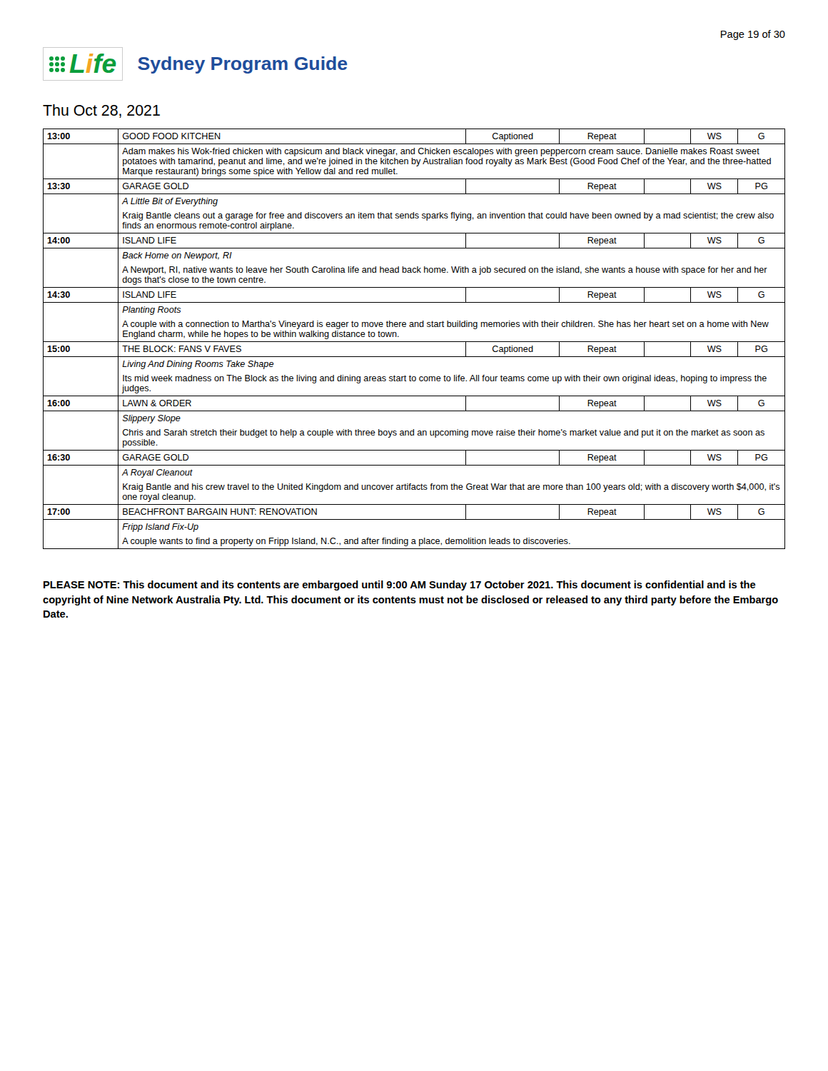Page 19 of 30
Life
Sydney Program Guide
Thu Oct 28, 2021
| 13:00 | GOOD FOOD KITCHEN | Captioned | Repeat | | WS | G |
| | Adam makes his Wok-fried chicken with capsicum and black vinegar, and Chicken escalopes with green peppercorn cream sauce. Danielle makes Roast sweet potatoes with tamarind, peanut and lime, and we're joined in the kitchen by Australian food royalty as Mark Best (Good Food Chef of the Year, and the three-hatted Marque restaurant) brings some spice with Yellow dal and red mullet. |
| 13:30 | GARAGE GOLD | | Repeat | | WS | PG |
| | A Little Bit of Everything Kraig Bantle cleans out a garage for free and discovers an item that sends sparks flying, an invention that could have been owned by a mad scientist; the crew also finds an enormous remote-control airplane. |
| 14:00 | ISLAND LIFE | | Repeat | | WS | G |
| | Back Home on Newport, RI A Newport, RI, native wants to leave her South Carolina life and head back home. With a job secured on the island, she wants a house with space for her and her dogs that's close to the town centre. |
| 14:30 | ISLAND LIFE | | Repeat | | WS | G |
| | Planting Roots A couple with a connection to Martha's Vineyard is eager to move there and start building memories with their children. She has her heart set on a home with New England charm, while he hopes to be within walking distance to town. |
| 15:00 | THE BLOCK: FANS V FAVES | Captioned | Repeat | | WS | PG |
| | Living And Dining Rooms Take Shape Its mid week madness on The Block as the living and dining areas start to come to life. All four teams come up with their own original ideas, hoping to impress the judges. |
| 16:00 | LAWN & ORDER | | Repeat | | WS | G |
| | Slippery Slope Chris and Sarah stretch their budget to help a couple with three boys and an upcoming move raise their home's market value and put it on the market as soon as possible. |
| 16:30 | GARAGE GOLD | | Repeat | | WS | PG |
| | A Royal Cleanout Kraig Bantle and his crew travel to the United Kingdom and uncover artifacts from the Great War that are more than 100 years old; with a discovery worth $4,000, it's one royal cleanup. |
| 17:00 | BEACHFRONT BARGAIN HUNT: RENOVATION | | Repeat | | WS | G |
| | Fripp Island Fix-Up A couple wants to find a property on Fripp Island, N.C., and after finding a place, demolition leads to discoveries. |
PLEASE NOTE: This document and its contents are embargoed until 9:00 AM Sunday 17 October 2021. This document is confidential and is the copyright of Nine Network Australia Pty. Ltd. This document or its contents must not be disclosed or released to any third party before the Embargo Date.